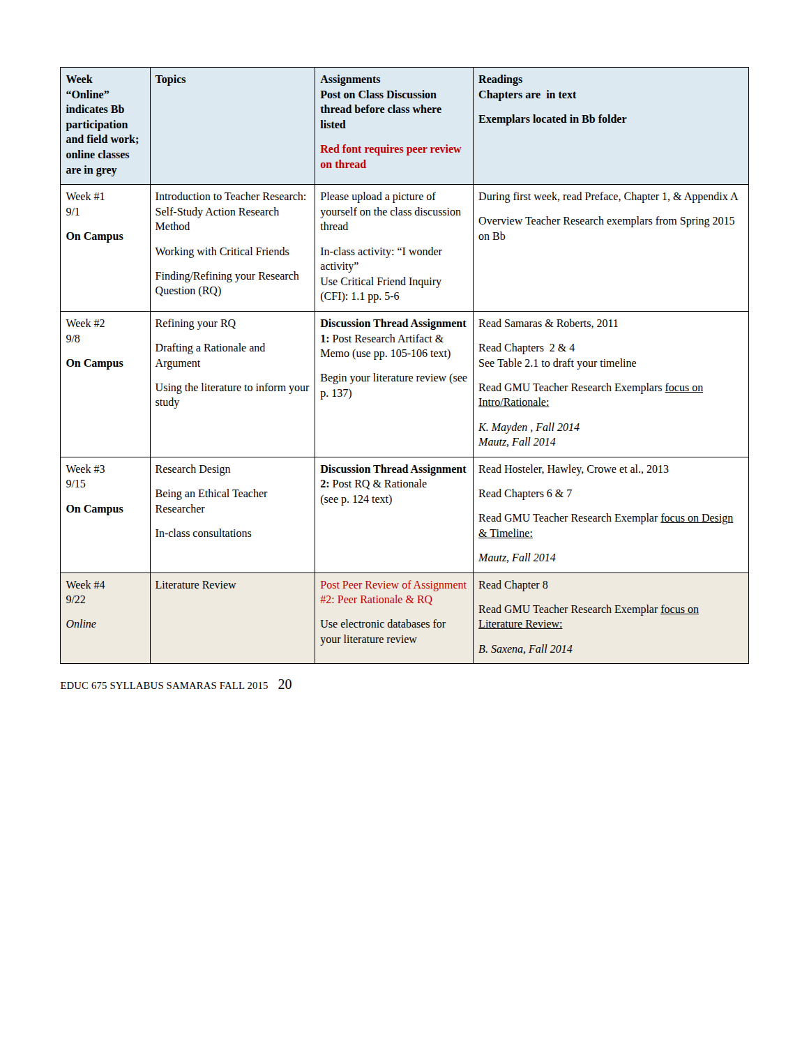| Week “Online” indicates Bb participation and field work; online classes are in grey | Topics | Assignments Post on Class Discussion thread before class where listed Red font requires peer review on thread | Readings Chapters are in text Exemplars located in Bb folder |
| --- | --- | --- | --- |
| Week #1 9/1 On Campus | Introduction to Teacher Research: Self-Study Action Research Method Working with Critical Friends Finding/Refining your Research Question (RQ) | Please upload a picture of yourself on the class discussion thread In-class activity: “I wonder activity” Use Critical Friend Inquiry (CFI): 1.1 pp. 5-6 | During first week, read Preface, Chapter 1, & Appendix A Overview Teacher Research exemplars from Spring 2015 on Bb |
| Week #2 9/8 On Campus | Refining your RQ Drafting a Rationale and Argument Using the literature to inform your study | Discussion Thread Assignment 1: Post Research Artifact & Memo (use pp. 105-106 text) Begin your literature review (see p. 137) | Read Samaras & Roberts, 2011 Read Chapters 2 & 4 See Table 2.1 to draft your timeline Read GMU Teacher Research Exemplars focus on Intro/Rationale: K. Mayden , Fall 2014 Mautz, Fall 2014 |
| Week #3 9/15 On Campus | Research Design Being an Ethical Teacher Researcher In-class consultations | Discussion Thread Assignment 2: Post RQ & Rationale (see p. 124 text) | Read Hosteler, Hawley, Crowe et al., 2013 Read Chapters 6 & 7 Read GMU Teacher Research Exemplar focus on Design & Timeline: Mautz, Fall 2014 |
| Week #4 9/22 Online | Literature Review | Post Peer Review of Assignment #2: Peer Rationale & RQ Use electronic databases for your literature review | Read Chapter 8 Read GMU Teacher Research Exemplar focus on Literature Review: B. Saxena, Fall 2014 |
EDUC 675 SYLLABUS SAMARAS FALL 2015 20